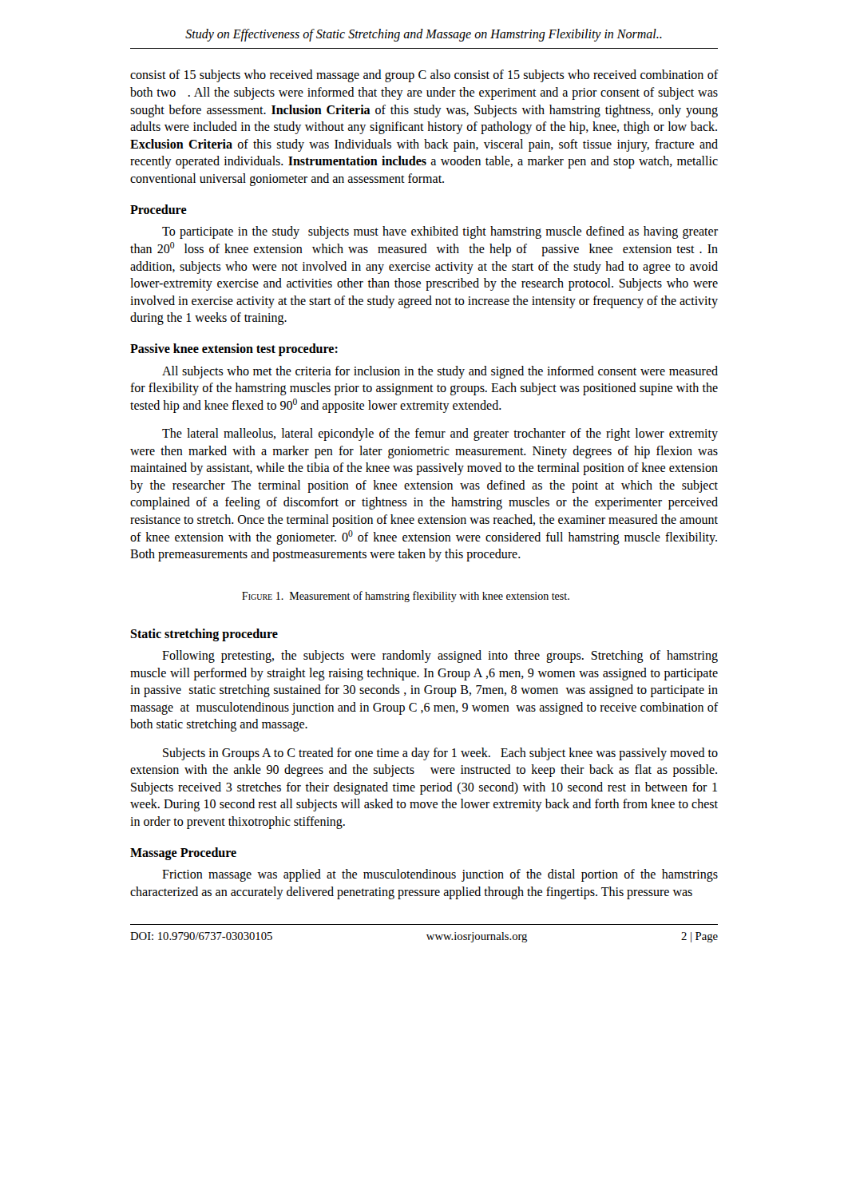Study on Effectiveness of Static Stretching and Massage on Hamstring Flexibility in Normal..
consist of 15 subjects who received massage and group C also consist of 15 subjects who received combination of both two . All the subjects were informed that they are under the experiment and a prior consent of subject was sought before assessment. Inclusion Criteria of this study was, Subjects with hamstring tightness, only young adults were included in the study without any significant history of pathology of the hip, knee, thigh or low back. Exclusion Criteria of this study was Individuals with back pain, visceral pain, soft tissue injury, fracture and recently operated individuals. Instrumentation includes a wooden table, a marker pen and stop watch, metallic conventional universal goniometer and an assessment format.
Procedure
To participate in the study subjects must have exhibited tight hamstring muscle defined as having greater than 200 loss of knee extension which was measured with the help of passive knee extension test . In addition, subjects who were not involved in any exercise activity at the start of the study had to agree to avoid lower-extremity exercise and activities other than those prescribed by the research protocol. Subjects who were involved in exercise activity at the start of the study agreed not to increase the intensity or frequency of the activity during the 1 weeks of training.
Passive knee extension test procedure:
All subjects who met the criteria for inclusion in the study and signed the informed consent were measured for flexibility of the hamstring muscles prior to assignment to groups. Each subject was positioned supine with the tested hip and knee flexed to 900 and apposite lower extremity extended.
The lateral malleolus, lateral epicondyle of the femur and greater trochanter of the right lower extremity were then marked with a marker pen for later goniometric measurement. Ninety degrees of hip flexion was maintained by assistant, while the tibia of the knee was passively moved to the terminal position of knee extension by the researcher The terminal position of knee extension was defined as the point at which the subject complained of a feeling of discomfort or tightness in the hamstring muscles or the experimenter perceived resistance to stretch. Once the terminal position of knee extension was reached, the examiner measured the amount of knee extension with the goniometer. 00 of knee extension were considered full hamstring muscle flexibility. Both premeasurements and postmeasurements were taken by this procedure.
Figure 1. Measurement of hamstring flexibility with knee extension test.
Static stretching procedure
Following pretesting, the subjects were randomly assigned into three groups. Stretching of hamstring muscle will performed by straight leg raising technique. In Group A ,6 men, 9 women was assigned to participate in passive static stretching sustained for 30 seconds , in Group B, 7men, 8 women was assigned to participate in massage at musculotendinous junction and in Group C ,6 men, 9 women was assigned to receive combination of both static stretching and massage.
Subjects in Groups A to C treated for one time a day for 1 week. Each subject knee was passively moved to extension with the ankle 90 degrees and the subjects were instructed to keep their back as flat as possible. Subjects received 3 stretches for their designated time period (30 second) with 10 second rest in between for 1 week. During 10 second rest all subjects will asked to move the lower extremity back and forth from knee to chest in order to prevent thixotrophic stiffening.
Massage Procedure
Friction massage was applied at the musculotendinous junction of the distal portion of the hamstrings characterized as an accurately delivered penetrating pressure applied through the fingertips. This pressure was
DOI: 10.9790/6737-03030105 www.iosrjournals.org 2 | Page